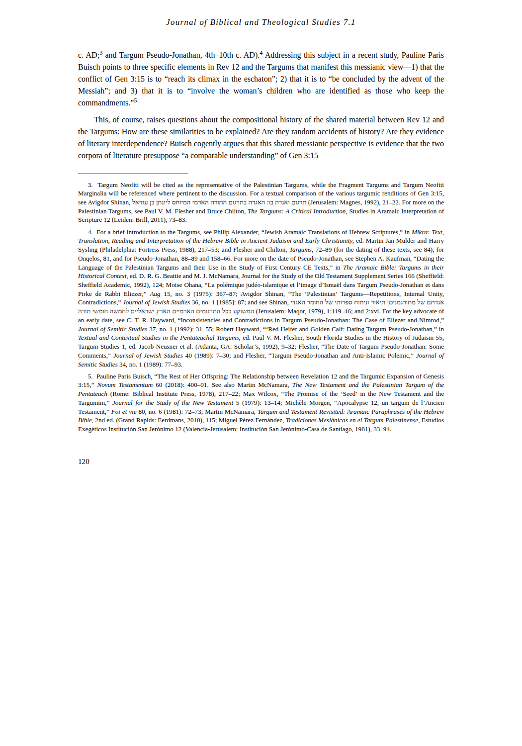Journal of Biblical and Theological Studies 7.1
c. AD;3 and Targum Pseudo-Jonathan, 4th–10th c. AD).4 Addressing this subject in a recent study, Pauline Paris Buisch points to three specific elements in Rev 12 and the Targums that manifest this messianic view—1) that the conflict of Gen 3:15 is to “reach its climax in the eschaton”; 2) that it is to “be concluded by the advent of the Messiah”; and 3) that it is to “involve the woman’s children who are identified as those who keep the commandments.”5
This, of course, raises questions about the compositional history of the shared material between Rev 12 and the Targums: How are these similarities to be explained? Are they random accidents of history? Are they evidence of literary interdependence? Buisch cogently argues that this shared messianic perspective is evidence that the two corpora of literature presuppose “a comparable understanding” of Gen 3:15
3. Targum Neofiti will be cited as the representative of the Palestinian Targums, while the Fragment Targums and Targum Neofiti Marginalia will be referenced where pertinent to the discussion. For a textual comparison of the various targumic renditions of Gen 3:15, see Avigdor Shinan, תרגום ואגדה בו: האגדה בתרגום התורה הארמי המיוחס ליונתן בן עוזיאל (Jerusalem: Magnes, 1992), 21–22. For more on the Palestinian Targums, see Paul V. M. Flesher and Bruce Chilton, The Targums: A Critical Introduction, Studies in Aramaic Interpretation of Scripture 12 (Leiden: Brill, 2011), 73–83.
4. For a brief introduction to the Targums, see Philip Alexander, “Jewish Aramaic Translations of Hebrew Scriptures,” in Mikra: Text, Translation, Reading and Interpretation of the Hebrew Bible in Ancient Judaism and Early Christianity, ed. Martin Jan Mulder and Harry Sysling (Philadelphia: Fortress Press, 1988), 217–53; and Flesher and Chilton, Targums, 72–89 (for the dating of these texts, see 84), for Onqelos, 81, and for Pseudo-Jonathan, 88–89 and 158–66. For more on the date of Pseudo-Jonathan, see Stephen A. Kaufman, “Dating the Language of the Palestinian Targums and their Use in the Study of First Century CE Texts,” in The Aramaic Bible: Targums in their Historical Context, ed. D. R. G. Beattie and M. J. McNamara, Journal for the Study of the Old Testament Supplement Series 166 (Sheffield: Sheffield Academic, 1992), 124; Moise Ohana, “La polémique judéo-islamique et l’image d’Ismaël dans Targum Pseudo-Jonathan et dans Pirke de Rabbi Eliezer,” Aug 15, no. 3 (1975): 367–87; Avigdor Shinan, “The ‘Palestinian’ Targums—Repetitions, Internal Unity, Contradictions,” Journal of Jewish Studies 36, no. 1 [1985]: 87; and see Shinan, אגדתם של מתורגמנים: תיאור וניתוח ספרותי של החומר האגדי המשוקע בכל התרגומים הארמיים הארץ ישראליים לחמשה חומשי תורה (Jerusalem: Maqor, 1979), 1:119–46; and 2:xvi. For the key advocate of an early date, see C. T. R. Hayward, “Inconsistencies and Contradictions in Targum Pseudo-Jonathan: The Case of Eliezer and Nimrod,” Journal of Semitic Studies 37, no. 1 (1992): 31–55; Robert Hayward, “‘Red Heifer and Golden Calf: Dating Targum Pseudo-Jonathan,” in Textual and Contextual Studies in the Pentateuchal Targums, ed. Paul V. M. Flesher, South Florida Studies in the History of Judaism 55, Targum Studies 1, ed. Jacob Neusner et al. (Atlanta, GA: Scholar’s, 1992), 9–32; Flesher, “The Date of Targum Pseudo-Jonathan: Some Comments,” Journal of Jewish Studies 40 (1989): 7–30; and Flesher, “Targum Pseudo-Jonathan and Anti-Islamic Polemic,” Journal of Semitic Studies 34, no. 1 (1989): 77–93.
5. Pauline Paris Buisch, “The Rest of Her Offspring: The Relationship between Revelation 12 and the Targumic Expansion of Genesis 3:15,” Novum Testamentum 60 (2018): 400–01. See also Martin McNamara, The New Testament and the Palestinian Targum of the Pentateuch (Rome: Biblical Institute Press, 1978), 217–22; Max Wilcox, “The Promise of the ‘Seed’ in the New Testament and the Targumim,” Journal for the Study of the New Testament 5 (1979): 13–14; Michèle Morgen, “Apocalypse 12, un targum de l’Ancien Testament,” Foi et vie 80, no. 6 (1981): 72–73; Martin McNamara, Targum and Testament Revisited: Aramaic Paraphrases of the Hebrew Bible, 2nd ed. (Grand Rapids: Eerdmans, 2010), 115; Miguel Pérez Fernández, Tradiciones Mesiánicas en el Targum Palestinense, Estudios Exegéticos Institución San Jerónimo 12 (Valencia-Jerusalem: Institución San Jerónimo-Casa de Santiago, 1981), 33–94.
120